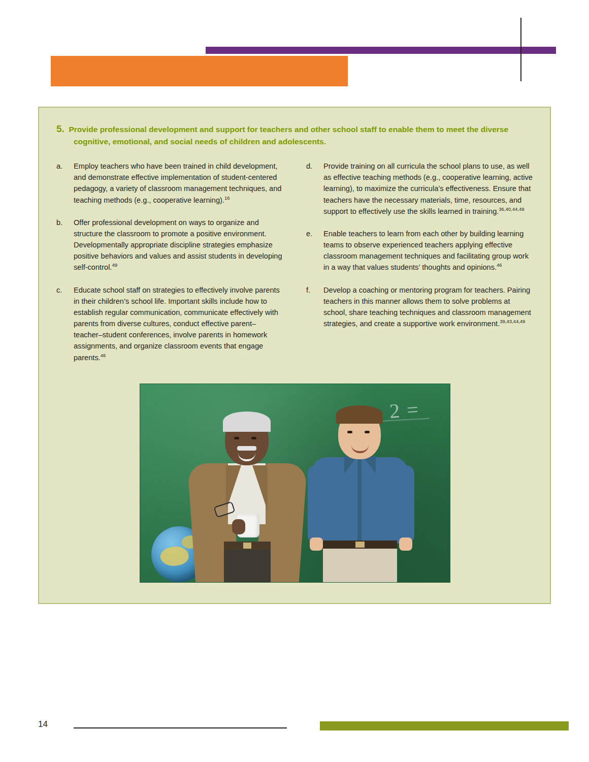5. Provide professional development and support for teachers and other school staff to enable them to meet the diverse cognitive, emotional, and social needs of children and adolescents.
a. Employ teachers who have been trained in child development, and demonstrate effective implementation of student-centered pedagogy, a variety of classroom management techniques, and teaching methods (e.g., cooperative learning).16
b. Offer professional development on ways to organize and structure the classroom to promote a positive environment. Developmentally appropriate discipline strategies emphasize positive behaviors and values and assist students in developing self-control.49
c. Educate school staff on strategies to effectively involve parents in their children’s school life. Important skills include how to establish regular communication, communicate effectively with parents from diverse cultures, conduct effective parent–teacher–student conferences, involve parents in homework assignments, and organize classroom events that engage parents.46
d. Provide training on all curricula the school plans to use, as well as effective teaching methods (e.g., cooperative learning, active learning), to maximize the curricula’s effectiveness. Ensure that teachers have the necessary materials, time, resources, and support to effectively use the skills learned in training.36,40,44,49
e. Enable teachers to learn from each other by building learning teams to observe experienced teachers applying effective classroom management techniques and facilitating group work in a way that values students’ thoughts and opinions.46
f. Develop a coaching or mentoring program for teachers. Pairing teachers in this manner allows them to solve problems at school, share teaching techniques and classroom management strategies, and create a supportive work environment.39,43,44,49
2 =
14